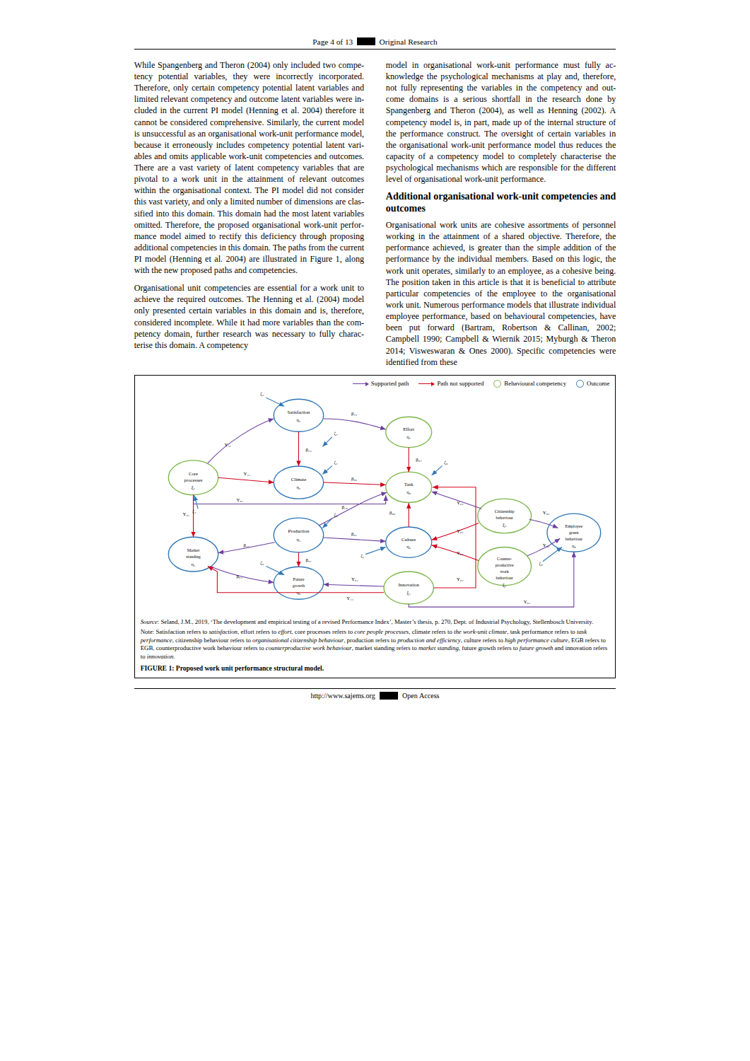Page 4 of 13 Original Research
While Spangenberg and Theron (2004) only included two competency potential variables, they were incorrectly incorporated. Therefore, only certain competency potential latent variables and limited relevant competency and outcome latent variables were included in the current PI model (Henning et al. 2004) therefore it cannot be considered comprehensive. Similarly, the current model is unsuccessful as an organisational work-unit performance model, because it erroneously includes competency potential latent variables and omits applicable work-unit competencies and outcomes. There are a vast variety of latent competency variables that are pivotal to a work unit in the attainment of relevant outcomes within the organisational context. The PI model did not consider this vast variety, and only a limited number of dimensions are classified into this domain. This domain had the most latent variables omitted. Therefore, the proposed organisational work-unit performance model aimed to rectify this deficiency through proposing additional competencies in this domain. The paths from the current PI model (Henning et al. 2004) are illustrated in Figure 1, along with the new proposed paths and competencies.
Organisational unit competencies are essential for a work unit to achieve the required outcomes. The Henning et al. (2004) model only presented certain variables in this domain and is, therefore, considered incomplete. While it had more variables than the competency domain, further research was necessary to fully characterise this domain. A competency
model in organisational work-unit performance must fully acknowledge the psychological mechanisms at play and, therefore, not fully representing the variables in the competency and outcome domains is a serious shortfall in the research done by Spangenberg and Theron (2004), as well as Henning (2002). A competency model is, in part, made up of the internal structure of the performance construct. The oversight of certain variables in the organisational work-unit performance model thus reduces the capacity of a competency model to completely characterise the psychological mechanisms which are responsible for the different level of organisational work-unit performance.
Additional organisational work-unit competencies and outcomes
Organisational work units are cohesive assortments of personnel working in the attainment of a shared objective. Therefore, the performance achieved, is greater than the simple addition of the performance by the individual members. Based on this logic, the work unit operates, similarly to an employee, as a cohesive being. The position taken in this article is that it is beneficial to attribute particular competencies of the employee to the organisational work unit. Numerous performance models that illustrate individual employee performance, based on behavioural competencies, have been put forward (Bartram, Robertson & Callinan, 2002; Campbell 1990; Campbell & Wiernik 2015; Myburgh & Theron 2014; Visweswaran & Ones 2000). Specific competencies were identified from these
Supported path Path not supported Behavioural competency Outcome
Satisfaction η₃ Effort η₇ Core processes ξ₁ Climate η₂ Task η₈ Citizenship behaviour ξ₃ Employee green behaviour η₈ Production η₁ Culture η₆ Counter- productive work behaviour ξ₂ Market standing η₄ Future growth η₅ Innovation ξ₄ Υ₃₁ Υ₂₁ Υ₉₁ Υ₅₁ β₇₃ β₂₃ β₉₂ β₉₇ β₁₉ β₆₁ β₉₆ Υ₆₃ Υ₈₃ Υ₆₂ Υ₈₂ Υ₆₂ Υ₉₄ Υ₅₄ Υ₈₄ Υ₄₄ β₄₁ β₅₁ β₅₄ ζ₃ ζ₇ ζ₂ ζ₉ ζ₄ ζ₆ ζ₁ ζ₅ ζ₈
Source: Seland, J.M., 2019, ‘The development and empirical testing of a revised Performance Index’, Master’s thesis, p. 270, Dept. of Industrial Psychology, Stellenbosch University.
Note: Satisfaction refers to satisfaction, effort refers to effort, core processes refers to core people processes, climate refers to the work-unit climate, task performance refers to task performance, citizenship behaviour refers to organisational citizenship behaviour, production refers to production and efficiency, culture refers to high performance culture, EGB refers to EGB, counterproductive work behaviour refers to counterproductive work behaviour, market standing refers to market standing, future growth refers to future growth and innovation refers to innovation.
FIGURE 1: Proposed work unit performance structural model.
http://www.sajems.org Open Access